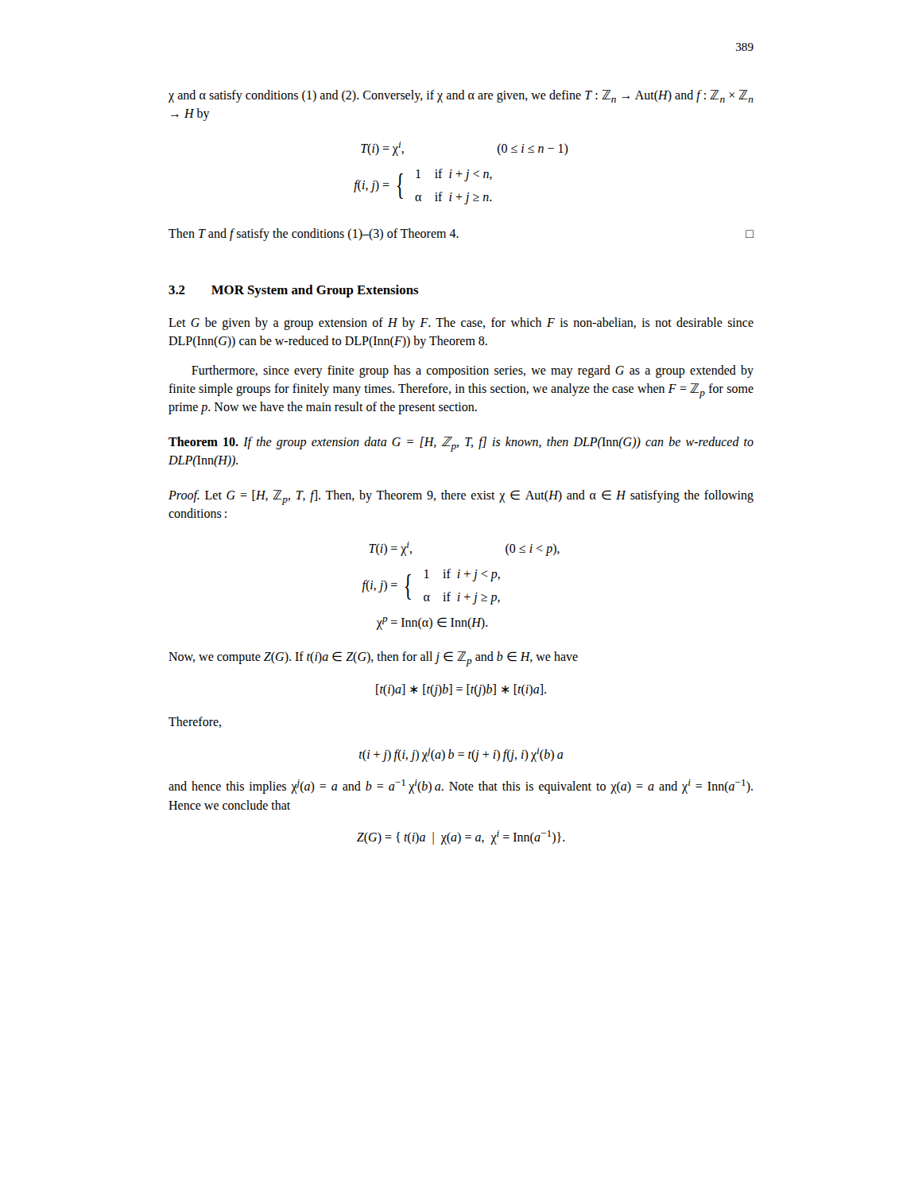389
χ and α satisfy conditions (1) and (2). Conversely, if χ and α are given, we define T : ℤn → Aut(H) and f : ℤn × ℤn → H by
| T ( i ) | = | χ i , | (0 ≤ i ≤ n − 1) |
| f ( i , j ) | = | { / 1 / if i + j < n , / / α / if i + j ≥ n . / | |
Then T and f satisfy the conditions (1)–(3) of Theorem 4. □
3.2 MOR System and Group Extensions
Let G be given by a group extension of H by F. The case, for which F is non-abelian, is not desirable since DLP(Inn(G)) can be w-reduced to DLP(Inn(F)) by Theorem 8.
Furthermore, since every finite group has a composition series, we may regard G as a group extended by finite simple groups for finitely many times. Therefore, in this section, we analyze the case when F = ℤp for some prime p. Now we have the main result of the present section.
Theorem 10. If the group extension data G = [H, ℤp, T, f] is known, then DLP(Inn(G)) can be w-reduced to DLP(Inn(H)).
Proof. Let G = [H, ℤp, T, f]. Then, by Theorem 9, there exist χ ∈ Aut(H) and α ∈ H satisfying the following conditions :
| T ( i ) | = | χ i , | (0 ≤ i < p ), |
| f ( i , j ) | = | { / 1 / if i + j < p , / / α / if i + j ≥ p , / | |
| χ p | = | Inn (α) ∈ Inn ( H ). | |
Now, we compute Z(G). If t(i)a ∈ Z(G), then for all j ∈ ℤp and b ∈ H, we have
[t(i)a] ∗ [t(j)b] = [t(j)b] ∗ [t(i)a].
Therefore,
t(i + j) f(i, j) χj(a) b = t(j + i) f(j, i) χi(b) a
and hence this implies χj(a) = a and b = a−1 χi(b) a. Note that this is equivalent to χ(a) = a and χi = Inn(a−1). Hence we conclude that
Z(G) = { t(i)a | χ(a) = a, χi = Inn(a−1)}.